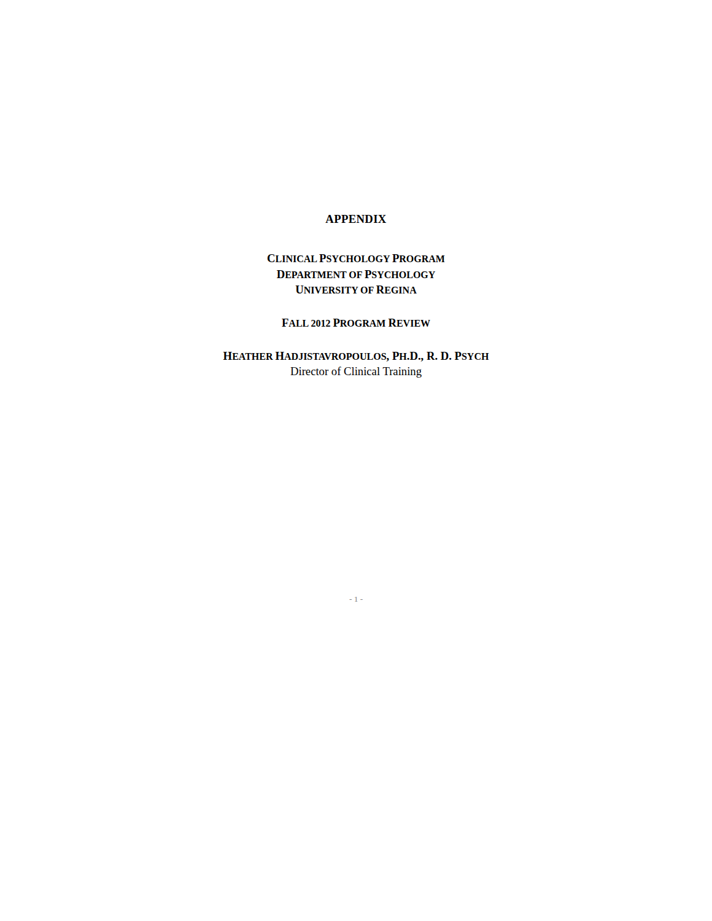APPENDIX
CLINICAL PSYCHOLOGY PROGRAM
DEPARTMENT OF PSYCHOLOGY
UNIVERSITY OF REGINA
FALL 2012 PROGRAM REVIEW
HEATHER HADJISTAVROPOULOS, PH.D., R. D. PSYCH
Director of Clinical Training
- 1 -